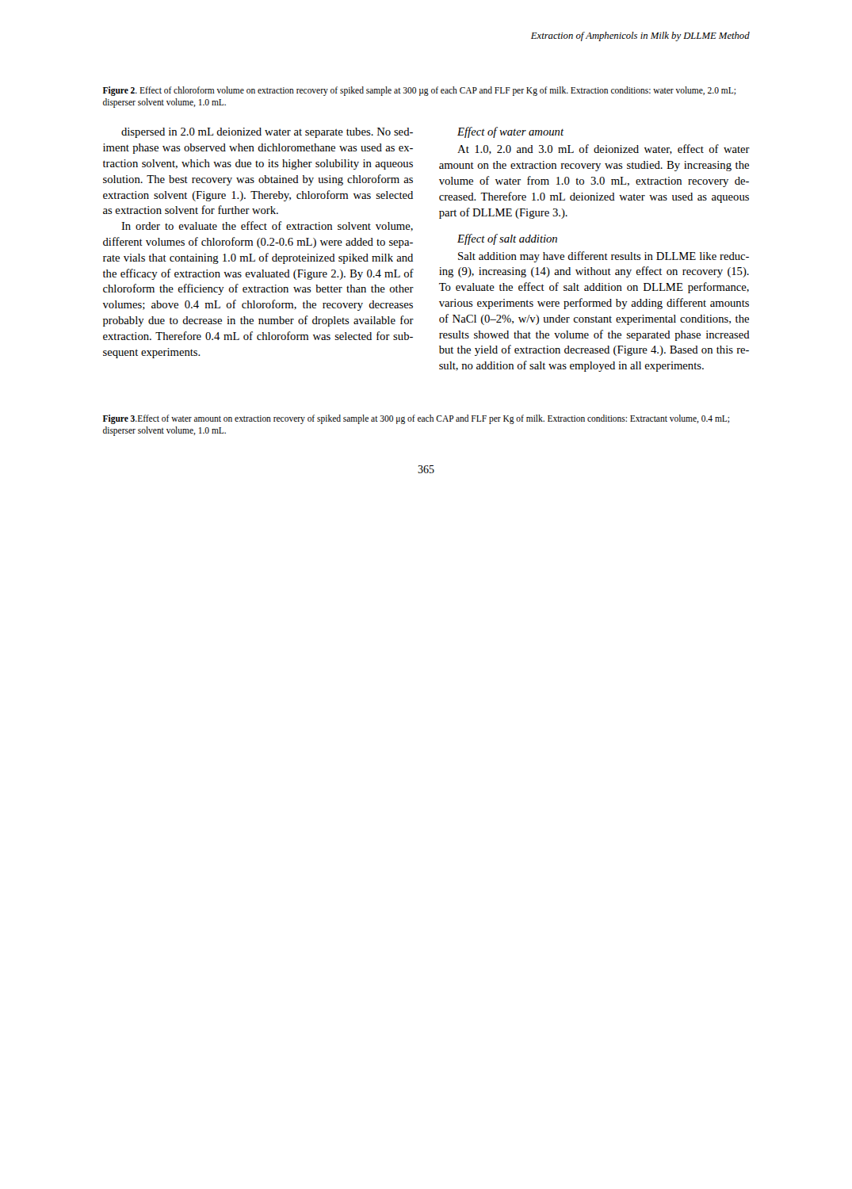Extraction of Amphenicols in Milk by DLLME Method
Figure 2. Effect of chloroform volume on extraction recovery of spiked sample at 300 µg of each CAP and FLF per Kg of milk. Extraction conditions: water volume, 2.0 mL; disperser solvent volume, 1.0 mL.
dispersed in 2.0 mL deionized water at separate tubes. No sediment phase was observed when dichloromethane was used as extraction solvent, which was due to its higher solubility in aqueous solution. The best recovery was obtained by using chloroform as extraction solvent (Figure 1.). Thereby, chloroform was selected as extraction solvent for further work.
In order to evaluate the effect of extraction solvent volume, different volumes of chloroform (0.2-0.6 mL) were added to separate vials that containing 1.0 mL of deproteinized spiked milk and the efficacy of extraction was evaluated (Figure 2.). By 0.4 mL of chloroform the efficiency of extraction was better than the other volumes; above 0.4 mL of chloroform, the recovery decreases probably due to decrease in the number of droplets available for extraction. Therefore 0.4 mL of chloroform was selected for subsequent experiments.
Effect of water amount
At 1.0, 2.0 and 3.0 mL of deionized water, effect of water amount on the extraction recovery was studied. By increasing the volume of water from 1.0 to 3.0 mL, extraction recovery decreased. Therefore 1.0 mL deionized water was used as aqueous part of DLLME (Figure 3.).
Effect of salt addition
Salt addition may have different results in DLLME like reducing (9), increasing (14) and without any effect on recovery (15). To evaluate the effect of salt addition on DLLME performance, various experiments were performed by adding different amounts of NaCl (0–2%, w/v) under constant experimental conditions, the results showed that the volume of the separated phase increased but the yield of extraction decreased (Figure 4.). Based on this result, no addition of salt was employed in all experiments.
Figure 3.Effect of water amount on extraction recovery of spiked sample at 300 μg of each CAP and FLF per Kg of milk. Extraction conditions: Extractant volume, 0.4 mL; disperser solvent volume, 1.0 mL.
365